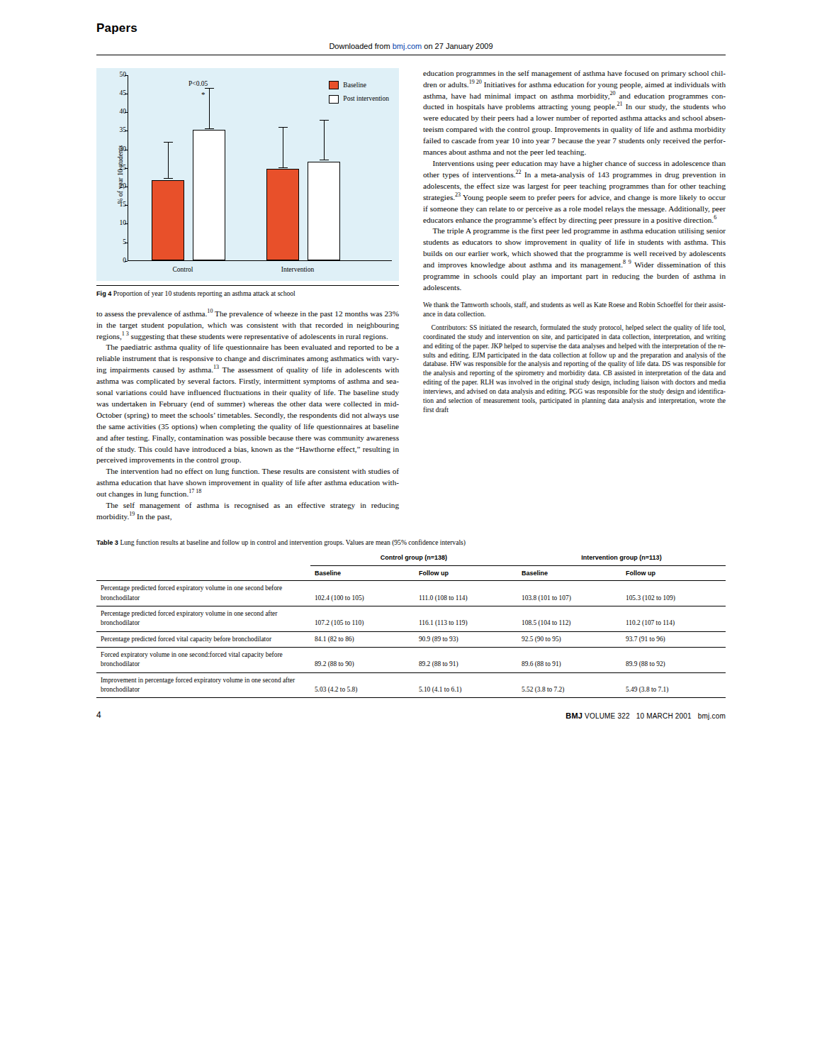Papers
Downloaded from bmj.com on 27 January 2009
% of year 10 students
Baseline
Post intervention
0
5
10
15
20
25
30
35
40
45
50
P<0.05
*
Control
Intervention
Fig 4 Proportion of year 10 students reporting an asthma attack at school
to assess the prevalence of asthma.10 The prevalence of wheeze in the past 12 months was 23% in the target student population, which was consistent with that recorded in neighbouring regions,1 3 suggesting that these students were representative of adolescents in rural regions.
The paediatric asthma quality of life questionnaire has been evaluated and reported to be a reliable instrument that is responsive to change and discriminates among asthmatics with varying impairments caused by asthma.13 The assessment of quality of life in adolescents with asthma was complicated by several factors. Firstly, intermittent symptoms of asthma and seasonal variations could have influenced fluctuations in their quality of life. The baseline study was undertaken in February (end of summer) whereas the other data were collected in mid-October (spring) to meet the schools’ timetables. Secondly, the respondents did not always use the same activities (35 options) when completing the quality of life questionnaires at baseline and after testing. Finally, contamination was possible because there was community awareness of the study. This could have introduced a bias, known as the “Hawthorne effect,” resulting in perceived improvements in the control group.
The intervention had no effect on lung function. These results are consistent with studies of asthma education that have shown improvement in quality of life after asthma education without changes in lung function.17 18
The self management of asthma is recognised as an effective strategy in reducing morbidity.19 In the past,
education programmes in the self management of asthma have focused on primary school children or adults.19 20 Initiatives for asthma education for young people, aimed at individuals with asthma, have had minimal impact on asthma morbidity,20 and education programmes conducted in hospitals have problems attracting young people.21 In our study, the students who were educated by their peers had a lower number of reported asthma attacks and school absenteeism compared with the control group. Improvements in quality of life and asthma morbidity failed to cascade from year 10 into year 7 because the year 7 students only received the performances about asthma and not the peer led teaching.
Interventions using peer education may have a higher chance of success in adolescence than other types of interventions.22 In a meta-analysis of 143 programmes in drug prevention in adolescents, the effect size was largest for peer teaching programmes than for other teaching strategies.23 Young people seem to prefer peers for advice, and change is more likely to occur if someone they can relate to or perceive as a role model relays the message. Additionally, peer educators enhance the programme’s effect by directing peer pressure in a positive direction.6
The triple A programme is the first peer led programme in asthma education utilising senior students as educators to show improvement in quality of life in students with asthma. This builds on our earlier work, which showed that the programme is well received by adolescents and improves knowledge about asthma and its management.8 9 Wider dissemination of this programme in schools could play an important part in reducing the burden of asthma in adolescents.
We thank the Tamworth schools, staff, and students as well as Kate Roese and Robin Schoeffel for their assistance in data collection.
Contributors: SS initiated the research, formulated the study protocol, helped select the quality of life tool, coordinated the study and intervention on site, and participated in data collection, interpretation, and writing and editing of the paper. JKP helped to supervise the data analyses and helped with the interpretation of the results and editing. EJM participated in the data collection at follow up and the preparation and analysis of the database. HW was responsible for the analysis and reporting of the quality of life data. DS was responsible for the analysis and reporting of the spirometry and morbidity data. CB assisted in interpretation of the data and editing of the paper. RLH was involved in the original study design, including liaison with doctors and media interviews, and advised on data analysis and editing. PGG was responsible for the study design and identification and selection of measurement tools, participated in planning data analysis and interpretation, wrote the first draft
Table 3 Lung function results at baseline and follow up in control and intervention groups. Values are mean (95% confidence intervals)
| | Control group (n=138) | Intervention group (n=113) |
| --- | --- | --- |
| | Baseline | Follow up | Baseline | Follow up |
| Percentage predicted forced expiratory volume in one second before bronchodilator | 102.4 (100 to 105) | 111.0 (108 to 114) | 103.8 (101 to 107) | 105.3 (102 to 109) |
| Percentage predicted forced expiratory volume in one second after bronchodilator | 107.2 (105 to 110) | 116.1 (113 to 119) | 108.5 (104 to 112) | 110.2 (107 to 114) |
| Percentage predicted forced vital capacity before bronchodilator | 84.1 (82 to 86) | 90.9 (89 to 93) | 92.5 (90 to 95) | 93.7 (91 to 96) |
| Forced expiratory volume in one second:forced vital capacity before bronchodilator | 89.2 (88 to 90) | 89.2 (88 to 91) | 89.6 (88 to 91) | 89.9 (88 to 92) |
| Improvement in percentage forced expiratory volume in one second after bronchodilator | 5.03 (4.2 to 5.8) | 5.10 (4.1 to 6.1) | 5.52 (3.8 to 7.2) | 5.49 (3.8 to 7.1) |
4
BMJ VOLUME 322 10 MARCH 2001 bmj.com